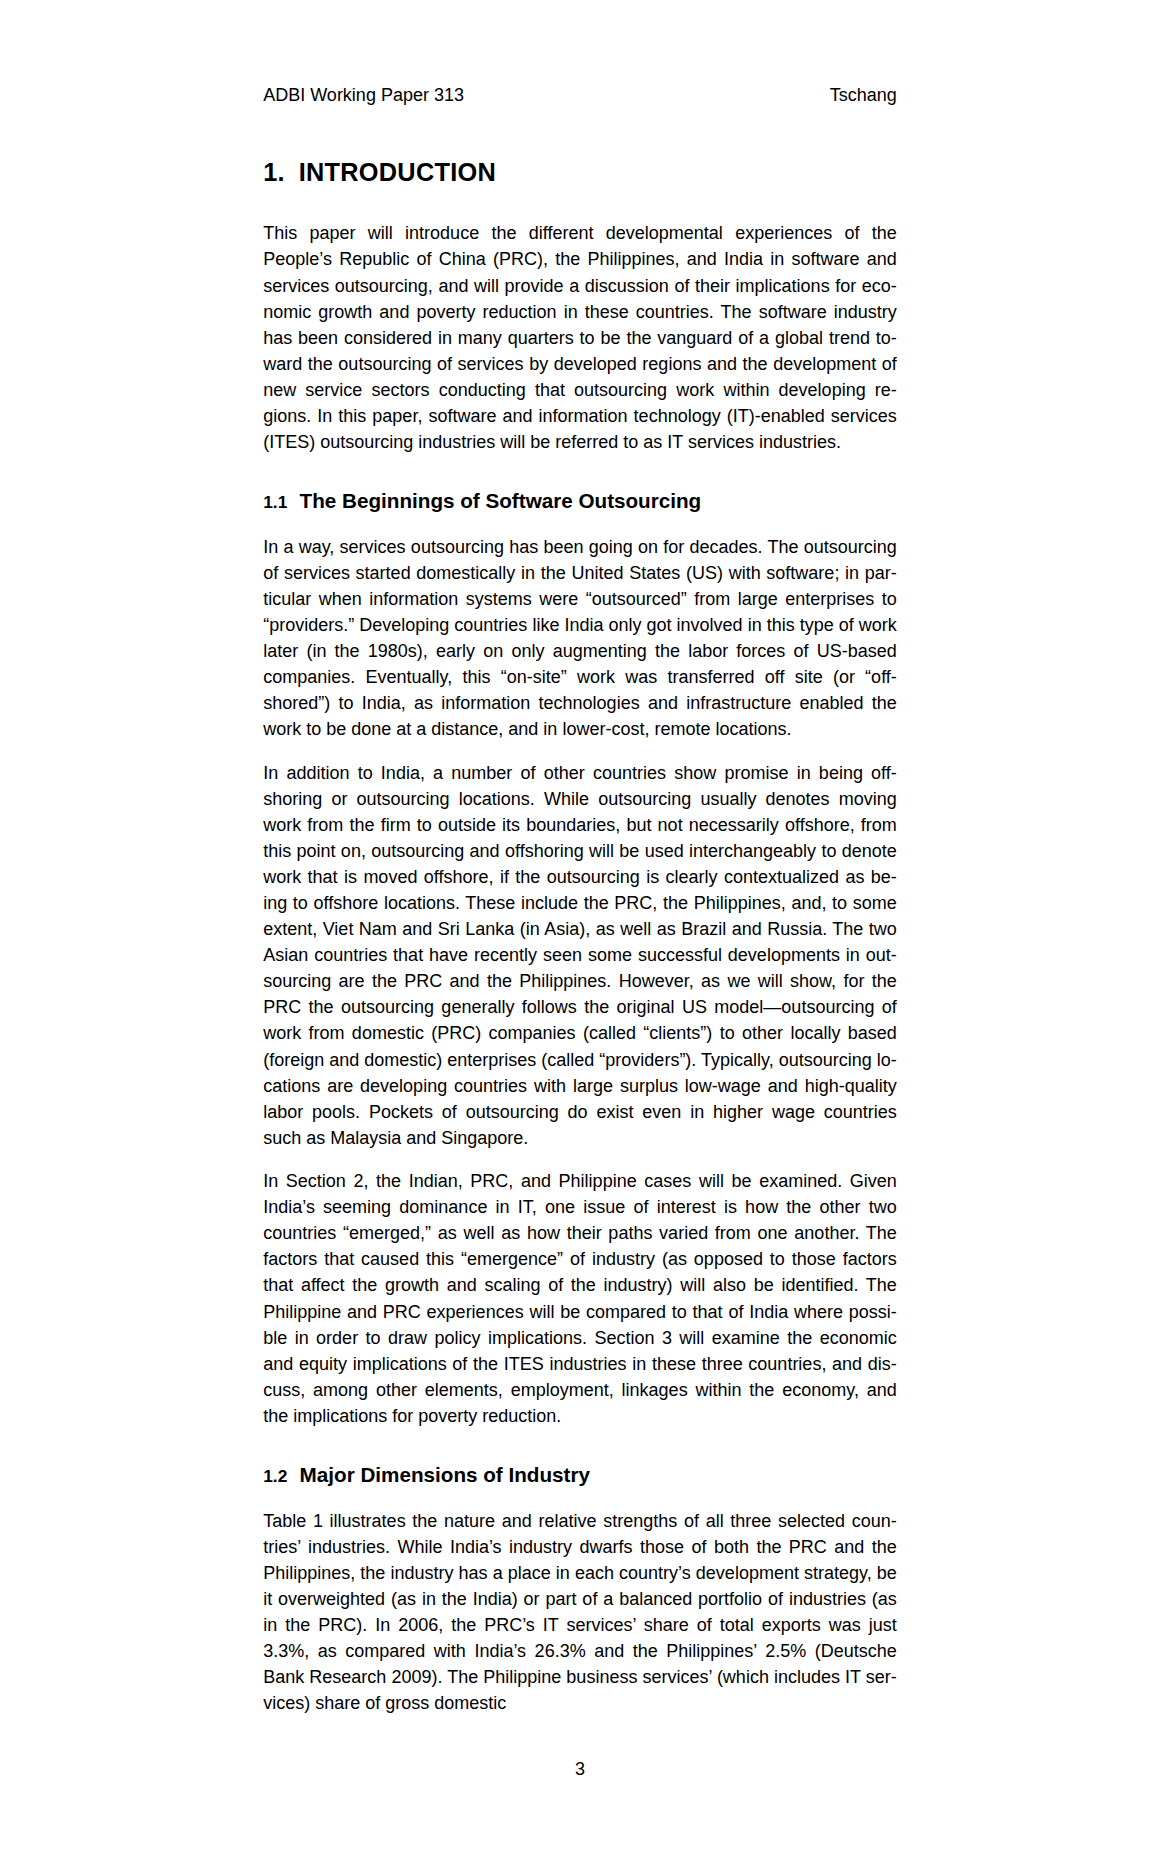ADBI Working Paper 313 Tschang
1. INTRODUCTION
This paper will introduce the different developmental experiences of the People’s Republic of China (PRC), the Philippines, and India in software and services outsourcing, and will provide a discussion of their implications for economic growth and poverty reduction in these countries. The software industry has been considered in many quarters to be the vanguard of a global trend toward the outsourcing of services by developed regions and the development of new service sectors conducting that outsourcing work within developing regions. In this paper, software and information technology (IT)-enabled services (ITES) outsourcing industries will be referred to as IT services industries.
1.1 The Beginnings of Software Outsourcing
In a way, services outsourcing has been going on for decades. The outsourcing of services started domestically in the United States (US) with software; in particular when information systems were “outsourced” from large enterprises to “providers.” Developing countries like India only got involved in this type of work later (in the 1980s), early on only augmenting the labor forces of US-based companies. Eventually, this “on-site” work was transferred off site (or “offshored”) to India, as information technologies and infrastructure enabled the work to be done at a distance, and in lower-cost, remote locations.
In addition to India, a number of other countries show promise in being offshoring or outsourcing locations. While outsourcing usually denotes moving work from the firm to outside its boundaries, but not necessarily offshore, from this point on, outsourcing and offshoring will be used interchangeably to denote work that is moved offshore, if the outsourcing is clearly contextualized as being to offshore locations. These include the PRC, the Philippines, and, to some extent, Viet Nam and Sri Lanka (in Asia), as well as Brazil and Russia. The two Asian countries that have recently seen some successful developments in outsourcing are the PRC and the Philippines. However, as we will show, for the PRC the outsourcing generally follows the original US model—outsourcing of work from domestic (PRC) companies (called “clients”) to other locally based (foreign and domestic) enterprises (called “providers”). Typically, outsourcing locations are developing countries with large surplus low-wage and high-quality labor pools. Pockets of outsourcing do exist even in higher wage countries such as Malaysia and Singapore.
In Section 2, the Indian, PRC, and Philippine cases will be examined. Given India’s seeming dominance in IT, one issue of interest is how the other two countries “emerged,” as well as how their paths varied from one another. The factors that caused this “emergence” of industry (as opposed to those factors that affect the growth and scaling of the industry) will also be identified. The Philippine and PRC experiences will be compared to that of India where possible in order to draw policy implications. Section 3 will examine the economic and equity implications of the ITES industries in these three countries, and discuss, among other elements, employment, linkages within the economy, and the implications for poverty reduction.
1.2 Major Dimensions of Industry
Table 1 illustrates the nature and relative strengths of all three selected countries’ industries. While India’s industry dwarfs those of both the PRC and the Philippines, the industry has a place in each country’s development strategy, be it overweighted (as in the India) or part of a balanced portfolio of industries (as in the PRC). In 2006, the PRC’s IT services’ share of total exports was just 3.3%, as compared with India’s 26.3% and the Philippines’ 2.5% (Deutsche Bank Research 2009). The Philippine business services’ (which includes IT services) share of gross domestic
3